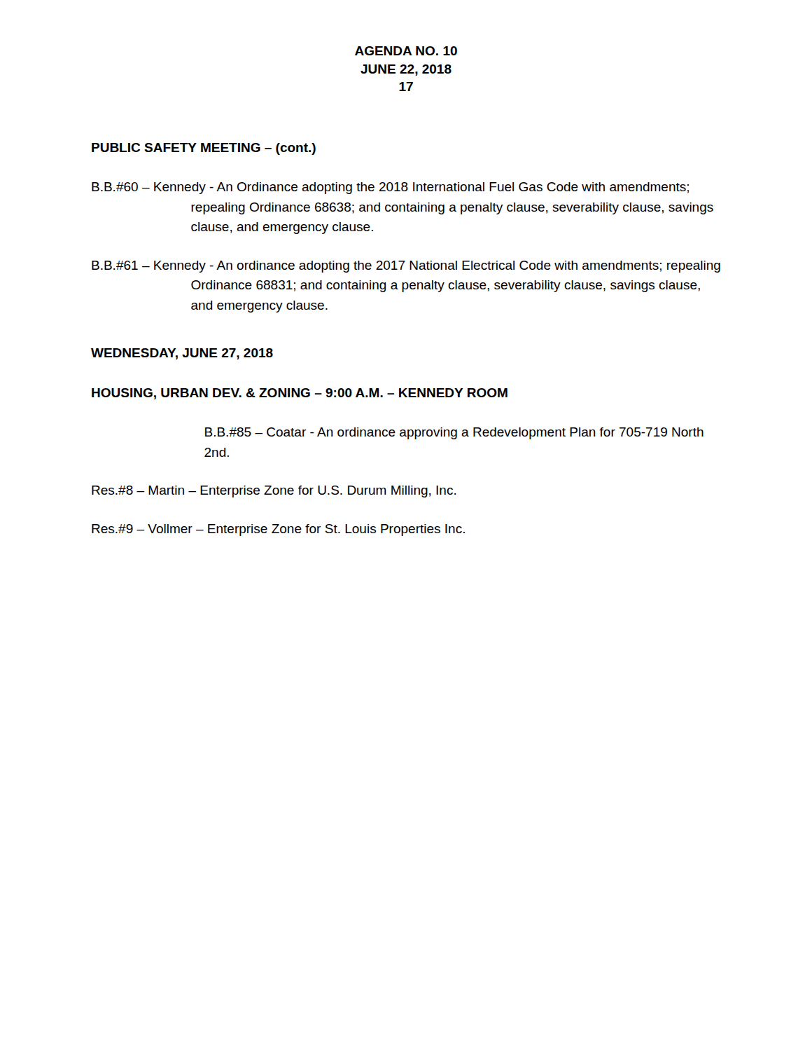AGENDA NO. 10 JUNE 22, 2018 17
PUBLIC SAFETY MEETING – (cont.)
B.B.#60 – Kennedy - An Ordinance adopting the 2018 International Fuel Gas Code with amendments; repealing Ordinance 68638; and containing a penalty clause, severability clause, savings clause, and emergency clause.
B.B.#61 – Kennedy - An ordinance adopting the 2017 National Electrical Code with amendments; repealing Ordinance 68831; and containing a penalty clause, severability clause, savings clause, and emergency clause.
WEDNESDAY, JUNE 27, 2018
HOUSING, URBAN DEV. & ZONING – 9:00 A.M. – KENNEDY ROOM
B.B.#85 – Coatar - An ordinance approving a Redevelopment Plan for 705-719 North 2nd.
Res.#8 – Martin – Enterprise Zone for U.S. Durum Milling, Inc.
Res.#9 – Vollmer – Enterprise Zone for St. Louis Properties Inc.